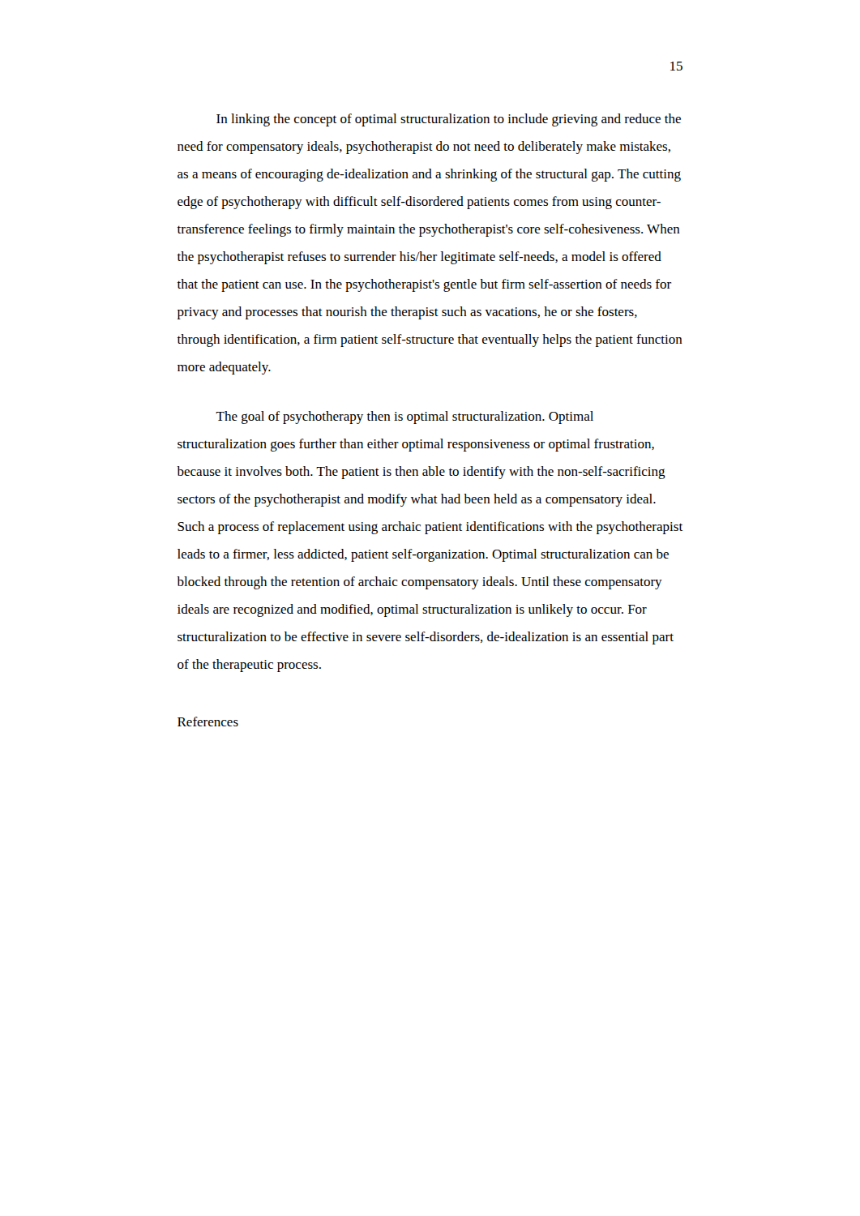15
In linking the concept of optimal structuralization to include grieving and reduce the need for compensatory ideals, psychotherapist do not need to deliberately make mistakes, as a means of encouraging de-idealization and a shrinking of the structural gap. The cutting edge of psychotherapy with difficult self-disordered patients comes from using counter-transference feelings to firmly maintain the psychotherapist's core self-cohesiveness. When the psychotherapist refuses to surrender his/her legitimate self-needs, a model is offered that the patient can use. In the psychotherapist's gentle but firm self-assertion of needs for privacy and processes that nourish the therapist such as vacations, he or she fosters, through identification, a firm patient self-structure that eventually helps the patient function more adequately.
The goal of psychotherapy then is optimal structuralization. Optimal structuralization goes further than either optimal responsiveness or optimal frustration, because it involves both. The patient is then able to identify with the non-self-sacrificing sectors of the psychotherapist and modify what had been held as a compensatory ideal. Such a process of replacement using archaic patient identifications with the psychotherapist leads to a firmer, less addicted, patient self-organization. Optimal structuralization can be blocked through the retention of archaic compensatory ideals. Until these compensatory ideals are recognized and modified, optimal structuralization is unlikely to occur. For structuralization to be effective in severe self-disorders, de-idealization is an essential part of the therapeutic process.
References